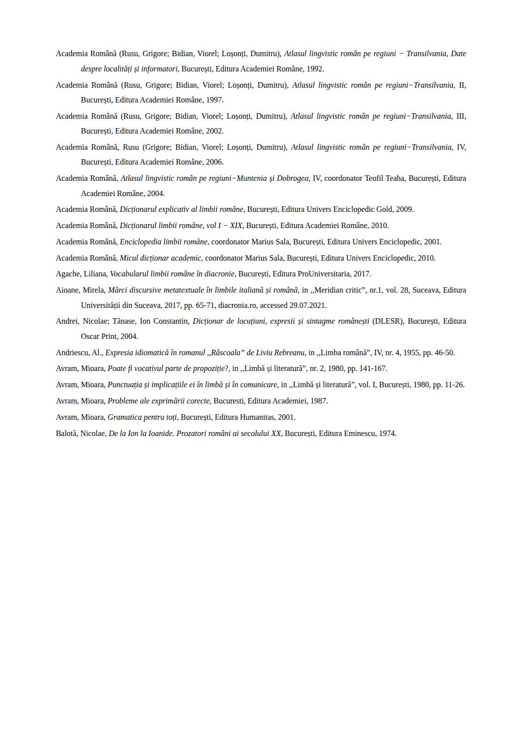Academia Română (Rusu, Grigore; Bidian, Viorel; Loșonți, Dumitru), Atlasul lingvistic român pe regiuni − Transilvania, Date despre localități și informatori, București, Editura Academiei Române, 1992.
Academia Română (Rusu, Grigore; Bidian, Viorel; Loșonți, Dumitru), Atlasul lingvistic român pe regiuni−Transilvania, II, București, Editura Academiei Române, 1997.
Academia Română (Rusu, Grigore; Bidian, Viorel; Loșonți, Dumitru), Atlasul lingvistic român pe regiuni−Transilvania, III, București, Editura Academiei Române, 2002.
Academia Română, Rusu (Grigore; Bidian, Viorel; Loșonți, Dumitru), Atlasul lingvistic român pe regiuni−Transilvania, IV, București, Editura Academiei Române, 2006.
Academia Română, Atlasul lingvistic român pe regiuni−Muntenia și Dobrogea, IV, coordonator Teofil Teaha, București, Editura Academiei Române, 2004.
Academia Română, Dicționarul explicativ al limbii române, București, Editura Univers Enciclopedic Gold, 2009.
Academia Română, Dicționarul limbii române, vol I − XIX, București, Editura Academiei Române, 2010.
Academia Română, Enciclopedia limbii române, coordonator Marius Sala, București, Editura Univers Enciclopedic, 2001.
Academia Română, Micul dicționar academic, coordonator Marius Sala, București, Editura Univers Enciclopedic, 2010.
Agache, Liliana, Vocabularul limbii române în diacronie, București, Editura ProUniversitaria, 2017.
Aioane, Mirela, Mărci discursive metatextuale în limbile italiană și română, in ,,Meridian critic”, nr.1, vol. 28, Suceava, Editura Universității din Suceava, 2017, pp. 65-71, diacronia.ro, accessed 29.07.2021.
Andrei, Nicolae; Tănase, Ion Constantin, Dicționar de locuțiuni, expresii și sintagme românești (DLESR), București, Editura Oscar Print, 2004.
Andriescu, Al., Expresia idiomatică în romanul ,,Răscoala” de Liviu Rebreanu, in ,,Limba română”, IV, nr. 4, 1955, pp. 46-50.
Avram, Mioara, Poate fi vocativul parte de propoziție?, in ,,Limbă și literatură”, nr. 2, 1980, pp. 141-167.
Avram, Mioara, Punctuația și implicațiile ei în limbă și în comunicare, in ,,Limbă și literatură”, vol. I, București, 1980, pp. 11-26.
Avram, Mioara, Probleme ale exprimării corecte, Bucuresti, Editura Academiei, 1987.
Avram, Mioara, Gramatica pentru toți, București, Editura Humanitas, 2001.
Balotă, Nicolae, De la Ion la Ioanide. Prozatori români ai secolului XX, București, Editura Eminescu, 1974.